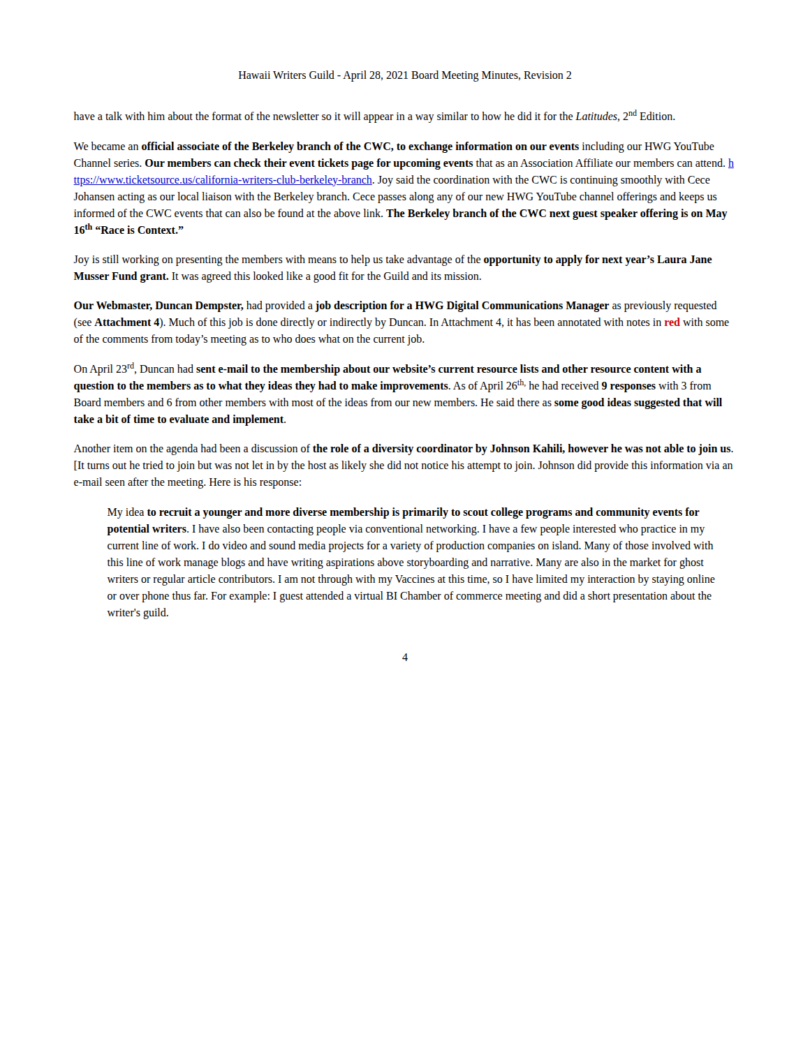Hawaii Writers Guild - April 28, 2021 Board Meeting Minutes, Revision 2
have a talk with him about the format of the newsletter so it will appear in a way similar to how he did it for the Latitudes, 2nd Edition.
We became an official associate of the Berkeley branch of the CWC, to exchange information on our events including our HWG YouTube Channel series. Our members can check their event tickets page for upcoming events that as an Association Affiliate our members can attend. https://www.ticketsource.us/california-writers-club-berkeley-branch. Joy said the coordination with the CWC is continuing smoothly with Cece Johansen acting as our local liaison with the Berkeley branch. Cece passes along any of our new HWG YouTube channel offerings and keeps us informed of the CWC events that can also be found at the above link. The Berkeley branch of the CWC next guest speaker offering is on May 16th “Race is Context.”
Joy is still working on presenting the members with means to help us take advantage of the opportunity to apply for next year’s Laura Jane Musser Fund grant. It was agreed this looked like a good fit for the Guild and its mission.
Our Webmaster, Duncan Dempster, had provided a job description for a HWG Digital Communications Manager as previously requested (see Attachment 4). Much of this job is done directly or indirectly by Duncan. In Attachment 4, it has been annotated with notes in red with some of the comments from today’s meeting as to who does what on the current job.
On April 23rd, Duncan had sent e-mail to the membership about our website’s current resource lists and other resource content with a question to the members as to what they ideas they had to make improvements. As of April 26th, he had received 9 responses with 3 from Board members and 6 from other members with most of the ideas from our new members. He said there as some good ideas suggested that will take a bit of time to evaluate and implement.
Another item on the agenda had been a discussion of the role of a diversity coordinator by Johnson Kahili, however he was not able to join us. [It turns out he tried to join but was not let in by the host as likely she did not notice his attempt to join. Johnson did provide this information via an e-mail seen after the meeting. Here is his response:
My idea to recruit a younger and more diverse membership is primarily to scout college programs and community events for potential writers. I have also been contacting people via conventional networking. I have a few people interested who practice in my current line of work. I do video and sound media projects for a variety of production companies on island. Many of those involved with this line of work manage blogs and have writing aspirations above storyboarding and narrative. Many are also in the market for ghost writers or regular article contributors. I am not through with my Vaccines at this time, so I have limited my interaction by staying online or over phone thus far. For example: I guest attended a virtual BI Chamber of commerce meeting and did a short presentation about the writer's guild.
4